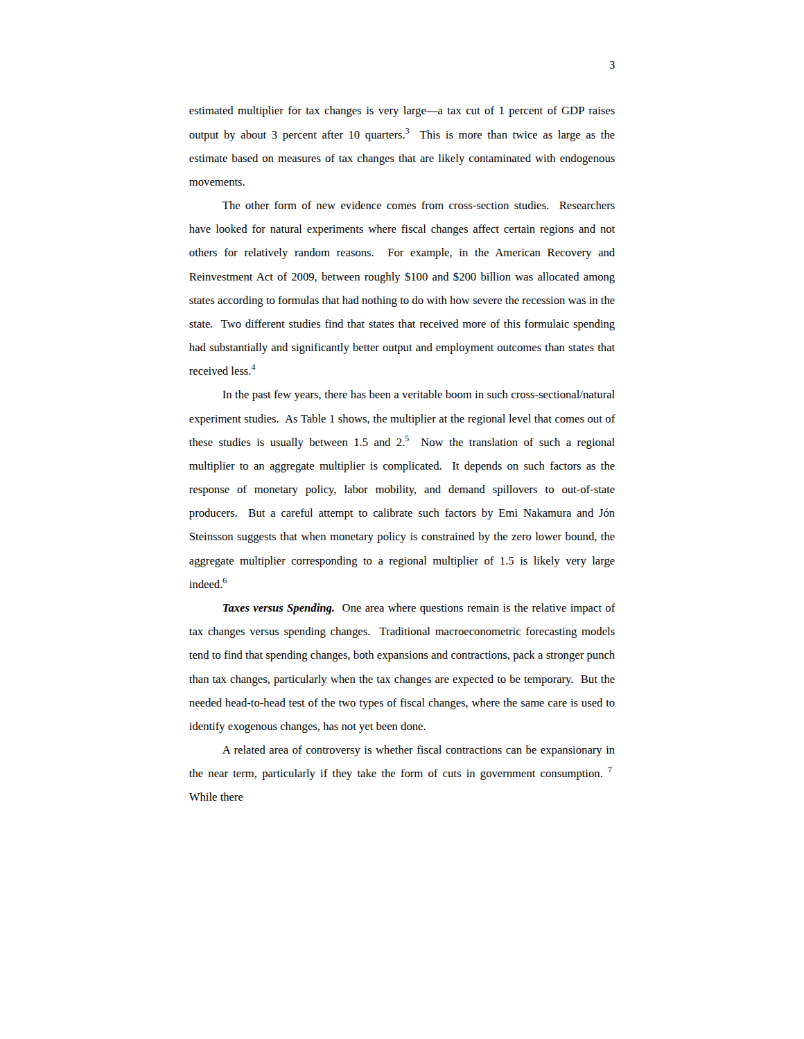3
estimated multiplier for tax changes is very large—a tax cut of 1 percent of GDP raises output by about 3 percent after 10 quarters.3 This is more than twice as large as the estimate based on measures of tax changes that are likely contaminated with endogenous movements.
The other form of new evidence comes from cross-section studies. Researchers have looked for natural experiments where fiscal changes affect certain regions and not others for relatively random reasons. For example, in the American Recovery and Reinvestment Act of 2009, between roughly $100 and $200 billion was allocated among states according to formulas that had nothing to do with how severe the recession was in the state. Two different studies find that states that received more of this formulaic spending had substantially and significantly better output and employment outcomes than states that received less.4
In the past few years, there has been a veritable boom in such cross-sectional/natural experiment studies. As Table 1 shows, the multiplier at the regional level that comes out of these studies is usually between 1.5 and 2.5 Now the translation of such a regional multiplier to an aggregate multiplier is complicated. It depends on such factors as the response of monetary policy, labor mobility, and demand spillovers to out-of-state producers. But a careful attempt to calibrate such factors by Emi Nakamura and Jón Steinsson suggests that when monetary policy is constrained by the zero lower bound, the aggregate multiplier corresponding to a regional multiplier of 1.5 is likely very large indeed.6
Taxes versus Spending. One area where questions remain is the relative impact of tax changes versus spending changes. Traditional macroeconometric forecasting models tend to find that spending changes, both expansions and contractions, pack a stronger punch than tax changes, particularly when the tax changes are expected to be temporary. But the needed head-to-head test of the two types of fiscal changes, where the same care is used to identify exogenous changes, has not yet been done.
A related area of controversy is whether fiscal contractions can be expansionary in the near term, particularly if they take the form of cuts in government consumption. 7 While there